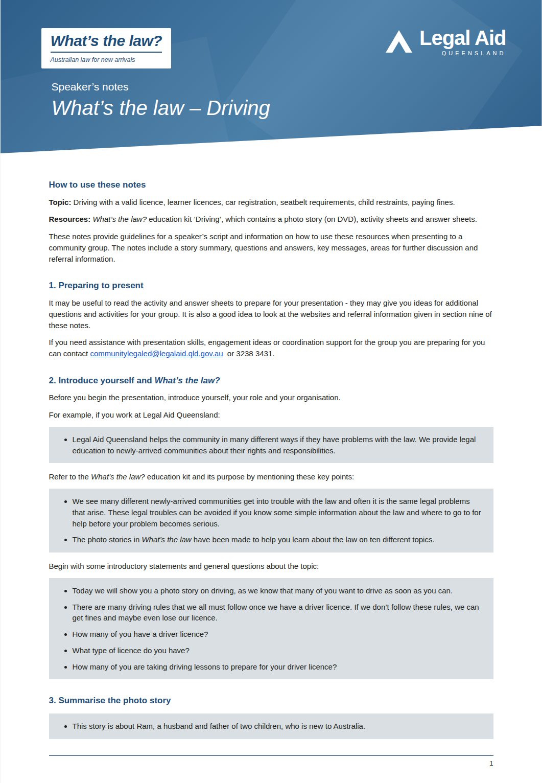What’s the law?
Australian law for new arrivals
Legal Aid
QUEENSLAND
Speaker’s notes
What’s the law – Driving
How to use these notes
Topic: Driving with a valid licence, learner licences, car registration, seatbelt requirements, child restraints, paying fines.
Resources: What’s the law? education kit ‘Driving’, which contains a photo story (on DVD), activity sheets and answer sheets.
These notes provide guidelines for a speaker’s script and information on how to use these resources when presenting to a community group. The notes include a story summary, questions and answers, key messages, areas for further discussion and referral information.
1. Preparing to present
It may be useful to read the activity and answer sheets to prepare for your presentation - they may give you ideas for additional questions and activities for your group. It is also a good idea to look at the websites and referral information given in section nine of these notes.
If you need assistance with presentation skills, engagement ideas or coordination support for the group you are preparing for you can contact communitylegaled@legalaid.qld.gov.au or 3238 3431.
2. Introduce yourself and What’s the law?
Before you begin the presentation, introduce yourself, your role and your organisation.
For example, if you work at Legal Aid Queensland:
Legal Aid Queensland helps the community in many different ways if they have problems with the law. We provide legal education to newly-arrived communities about their rights and responsibilities.
Refer to the What’s the law? education kit and its purpose by mentioning these key points:
We see many different newly-arrived communities get into trouble with the law and often it is the same legal problems that arise. These legal troubles can be avoided if you know some simple information about the law and where to go to for help before your problem becomes serious.
The photo stories in What’s the law have been made to help you learn about the law on ten different topics.
Begin with some introductory statements and general questions about the topic:
Today we will show you a photo story on driving, as we know that many of you want to drive as soon as you can.
There are many driving rules that we all must follow once we have a driver licence. If we don’t follow these rules, we can get fines and maybe even lose our licence.
How many of you have a driver licence?
What type of licence do you have?
How many of you are taking driving lessons to prepare for your driver licence?
3. Summarise the photo story
This story is about Ram, a husband and father of two children, who is new to Australia.
1